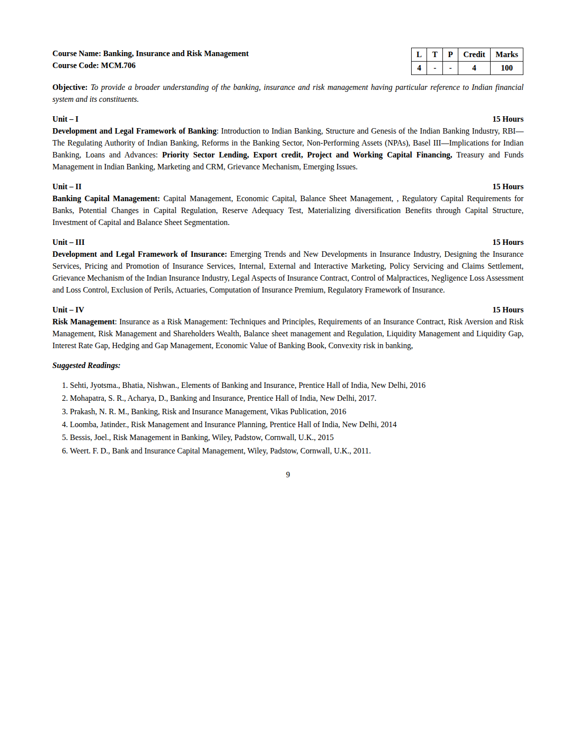Course Name: Banking, Insurance and Risk Management
Course Code: MCM.706
| L | T | P | Credit | Marks |
| --- | --- | --- | --- | --- |
| 4 | - | - | 4 | 100 |
Objective: To provide a broader understanding of the banking, insurance and risk management having particular reference to Indian financial system and its constituents.
Unit – I 15 Hours
Development and Legal Framework of Banking: Introduction to Indian Banking, Structure and Genesis of the Indian Banking Industry, RBI—The Regulating Authority of Indian Banking, Reforms in the Banking Sector, Non-Performing Assets (NPAs), Basel III—Implications for Indian Banking, Loans and Advances: Priority Sector Lending, Export credit, Project and Working Capital Financing, Treasury and Funds Management in Indian Banking, Marketing and CRM, Grievance Mechanism, Emerging Issues.
Unit – II 15 Hours
Banking Capital Management: Capital Management, Economic Capital, Balance Sheet Management, , Regulatory Capital Requirements for Banks, Potential Changes in Capital Regulation, Reserve Adequacy Test, Materializing diversification Benefits through Capital Structure, Investment of Capital and Balance Sheet Segmentation.
Unit – III 15 Hours
Development and Legal Framework of Insurance: Emerging Trends and New Developments in Insurance Industry, Designing the Insurance Services, Pricing and Promotion of Insurance Services, Internal, External and Interactive Marketing, Policy Servicing and Claims Settlement, Grievance Mechanism of the Indian Insurance Industry, Legal Aspects of Insurance Contract, Control of Malpractices, Negligence Loss Assessment and Loss Control, Exclusion of Perils, Actuaries, Computation of Insurance Premium, Regulatory Framework of Insurance.
Unit – IV 15 Hours
Risk Management: Insurance as a Risk Management: Techniques and Principles, Requirements of an Insurance Contract, Risk Aversion and Risk Management, Risk Management and Shareholders Wealth, Balance sheet management and Regulation, Liquidity Management and Liquidity Gap, Interest Rate Gap, Hedging and Gap Management, Economic Value of Banking Book, Convexity risk in banking,
Suggested Readings:
Sehti, Jyotsma., Bhatia, Nishwan., Elements of Banking and Insurance, Prentice Hall of India, New Delhi, 2016
Mohapatra, S. R., Acharya, D., Banking and Insurance, Prentice Hall of India, New Delhi, 2017.
Prakash, N. R. M., Banking, Risk and Insurance Management, Vikas Publication, 2016
Loomba, Jatinder., Risk Management and Insurance Planning, Prentice Hall of India, New Delhi, 2014
Bessis, Joel., Risk Management in Banking, Wiley, Padstow, Cornwall, U.K., 2015
Weert. F. D., Bank and Insurance Capital Management, Wiley, Padstow, Cornwall, U.K., 2011.
9